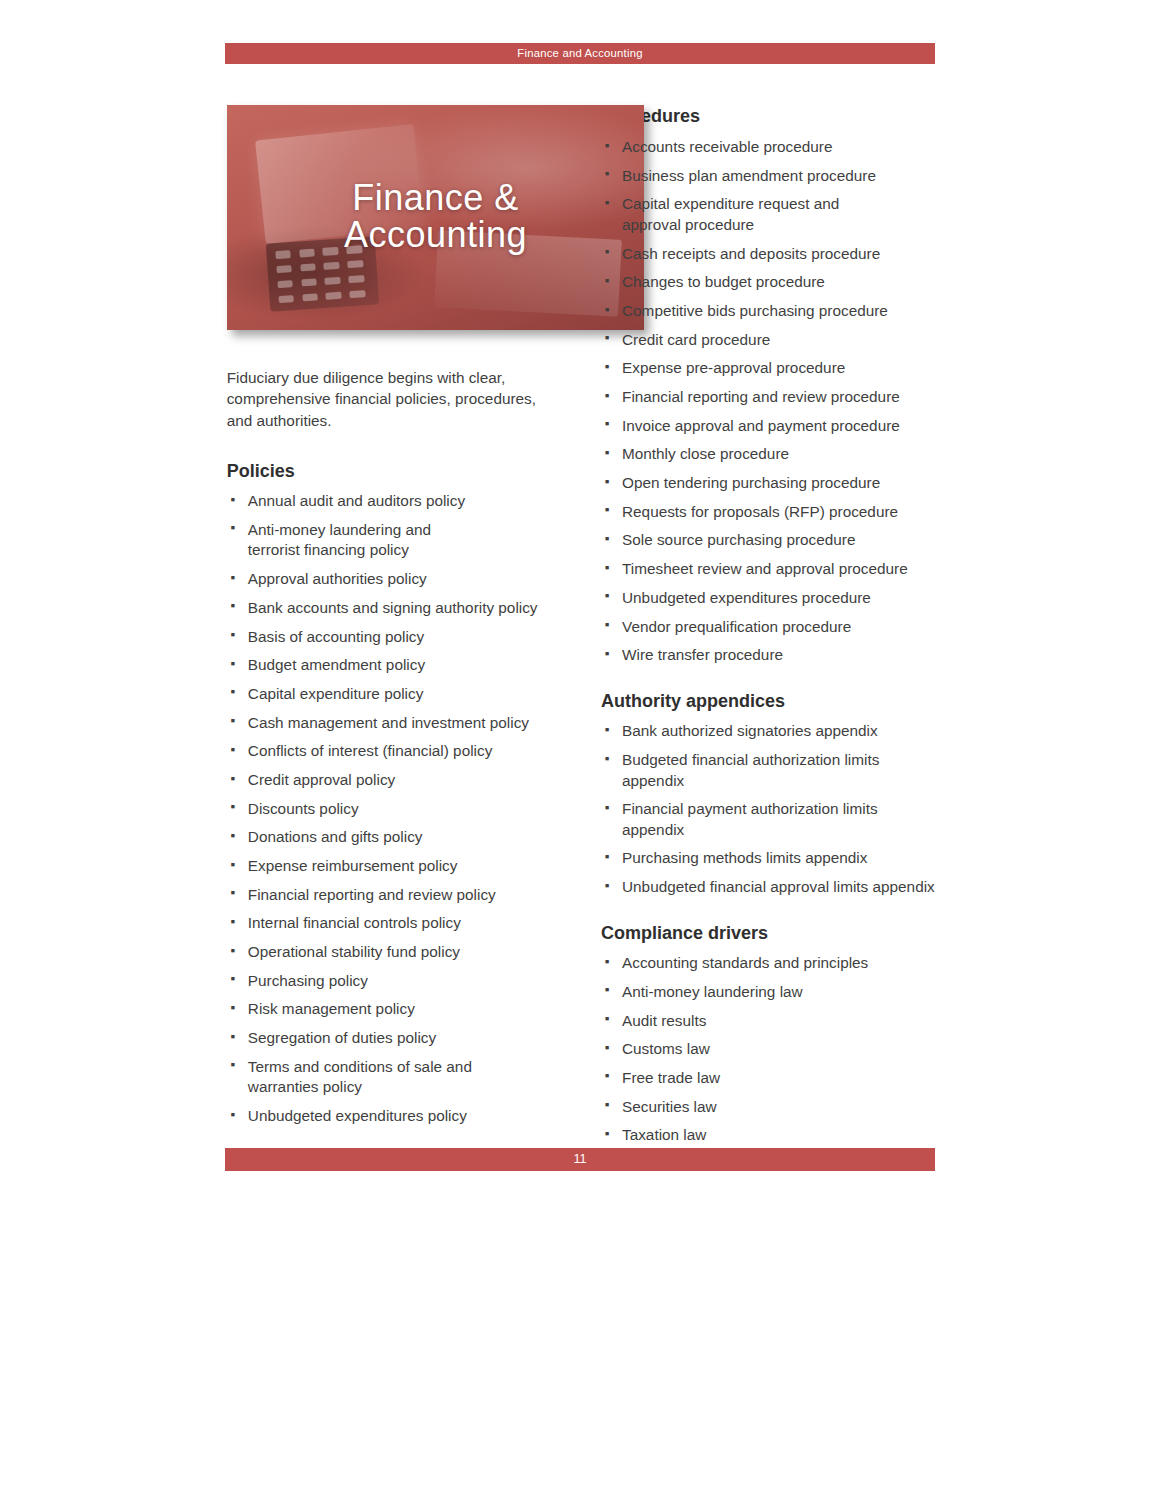Finance and Accounting
Finance &
Accounting
Fiduciary due diligence begins with clear, comprehensive financial policies, procedures, and authorities.
Policies
Annual audit and auditors policy
Anti-money laundering andterrorist financing policy
Approval authorities policy
Bank accounts and signing authority policy
Basis of accounting policy
Budget amendment policy
Capital expenditure policy
Cash management and investment policy
Conflicts of interest (financial) policy
Credit approval policy
Discounts policy
Donations and gifts policy
Expense reimbursement policy
Financial reporting and review policy
Internal financial controls policy
Operational stability fund policy
Purchasing policy
Risk management policy
Segregation of duties policy
Terms and conditions of sale andwarranties policy
Unbudgeted expenditures policy
Procedures
Accounts receivable procedure
Business plan amendment procedure
Capital expenditure request andapproval procedure
Cash receipts and deposits procedure
Changes to budget procedure
Competitive bids purchasing procedure
Credit card procedure
Expense pre-approval procedure
Financial reporting and review procedure
Invoice approval and payment procedure
Monthly close procedure
Open tendering purchasing procedure
Requests for proposals (RFP) procedure
Sole source purchasing procedure
Timesheet review and approval procedure
Unbudgeted expenditures procedure
Vendor prequalification procedure
Wire transfer procedure
Authority appendices
Bank authorized signatories appendix
Budgeted financial authorization limits appendix
Financial payment authorization limits appendix
Purchasing methods limits appendix
Unbudgeted financial approval limits appendix
Compliance drivers
Accounting standards and principles
Anti-money laundering law
Audit results
Customs law
Free trade law
Securities law
Taxation law
11